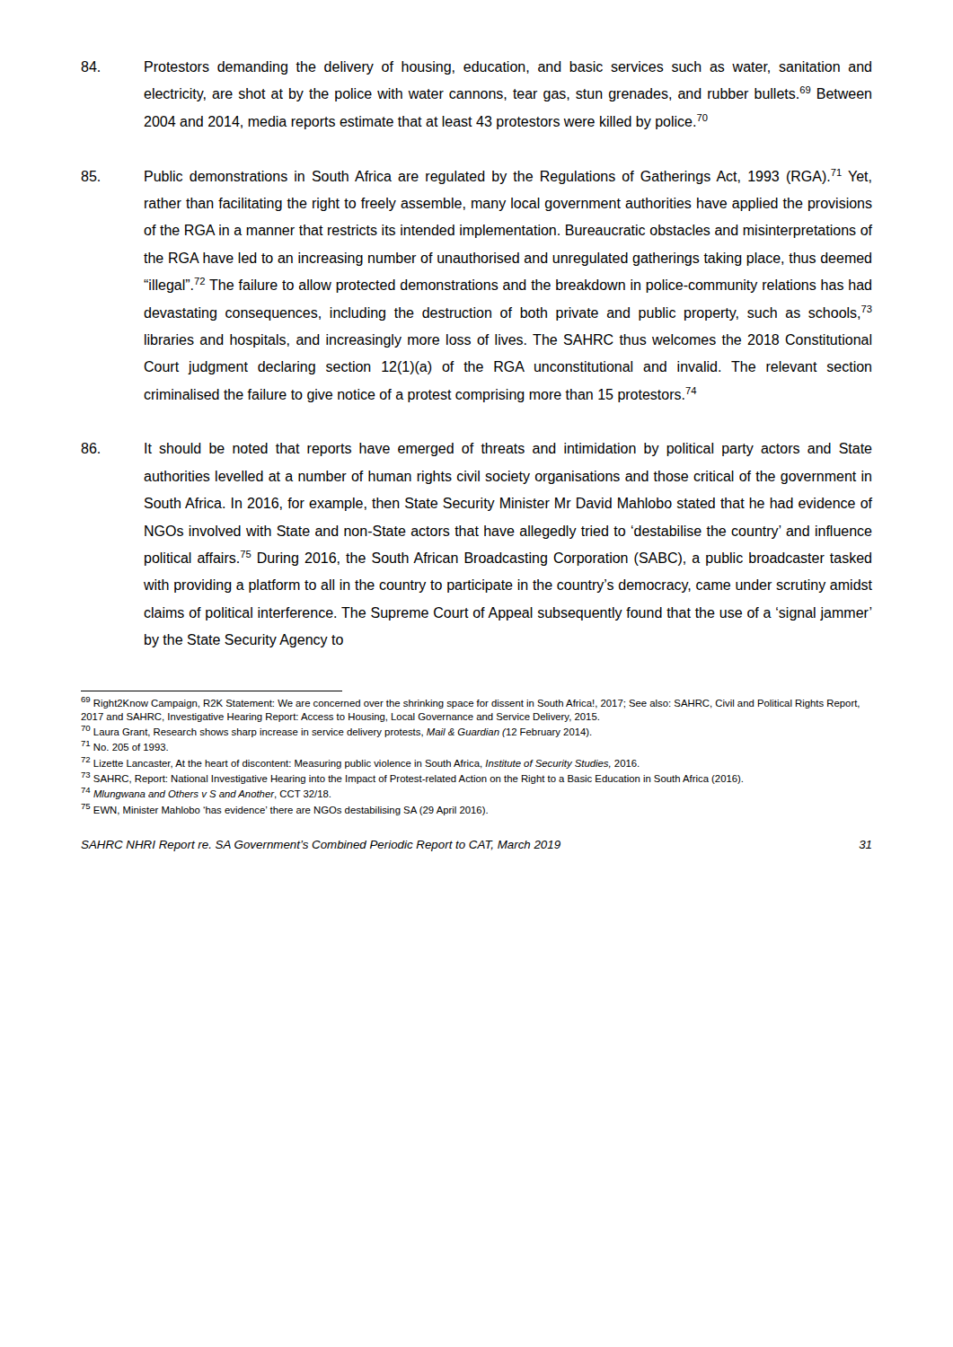84. Protestors demanding the delivery of housing, education, and basic services such as water, sanitation and electricity, are shot at by the police with water cannons, tear gas, stun grenades, and rubber bullets.69 Between 2004 and 2014, media reports estimate that at least 43 protestors were killed by police.70
85. Public demonstrations in South Africa are regulated by the Regulations of Gatherings Act, 1993 (RGA).71 Yet, rather than facilitating the right to freely assemble, many local government authorities have applied the provisions of the RGA in a manner that restricts its intended implementation. Bureaucratic obstacles and misinterpretations of the RGA have led to an increasing number of unauthorised and unregulated gatherings taking place, thus deemed “illegal”.72 The failure to allow protected demonstrations and the breakdown in police-community relations has had devastating consequences, including the destruction of both private and public property, such as schools,73 libraries and hospitals, and increasingly more loss of lives. The SAHRC thus welcomes the 2018 Constitutional Court judgment declaring section 12(1)(a) of the RGA unconstitutional and invalid. The relevant section criminalised the failure to give notice of a protest comprising more than 15 protestors.74
86. It should be noted that reports have emerged of threats and intimidation by political party actors and State authorities levelled at a number of human rights civil society organisations and those critical of the government in South Africa. In 2016, for example, then State Security Minister Mr David Mahlobo stated that he had evidence of NGOs involved with State and non-State actors that have allegedly tried to ‘destabilise the country’ and influence political affairs.75 During 2016, the South African Broadcasting Corporation (SABC), a public broadcaster tasked with providing a platform to all in the country to participate in the country’s democracy, came under scrutiny amidst claims of political interference. The Supreme Court of Appeal subsequently found that the use of a ‘signal jammer’ by the State Security Agency to
69 Right2Know Campaign, R2K Statement: We are concerned over the shrinking space for dissent in South Africa!, 2017; See also: SAHRC, Civil and Political Rights Report, 2017 and SAHRC, Investigative Hearing Report: Access to Housing, Local Governance and Service Delivery, 2015.
70 Laura Grant, Research shows sharp increase in service delivery protests, Mail & Guardian (12 February 2014).
71 No. 205 of 1993.
72 Lizette Lancaster, At the heart of discontent: Measuring public violence in South Africa, Institute of Security Studies, 2016.
73 SAHRC, Report: National Investigative Hearing into the Impact of Protest-related Action on the Right to a Basic Education in South Africa (2016).
74 Mlungwana and Others v S and Another, CCT 32/18.
75 EWN, Minister Mahlobo ‘has evidence’ there are NGOs destabilising SA (29 April 2016).
SAHRC NHRI Report re. SA Government’s Combined Periodic Report to CAT, March 2019 31